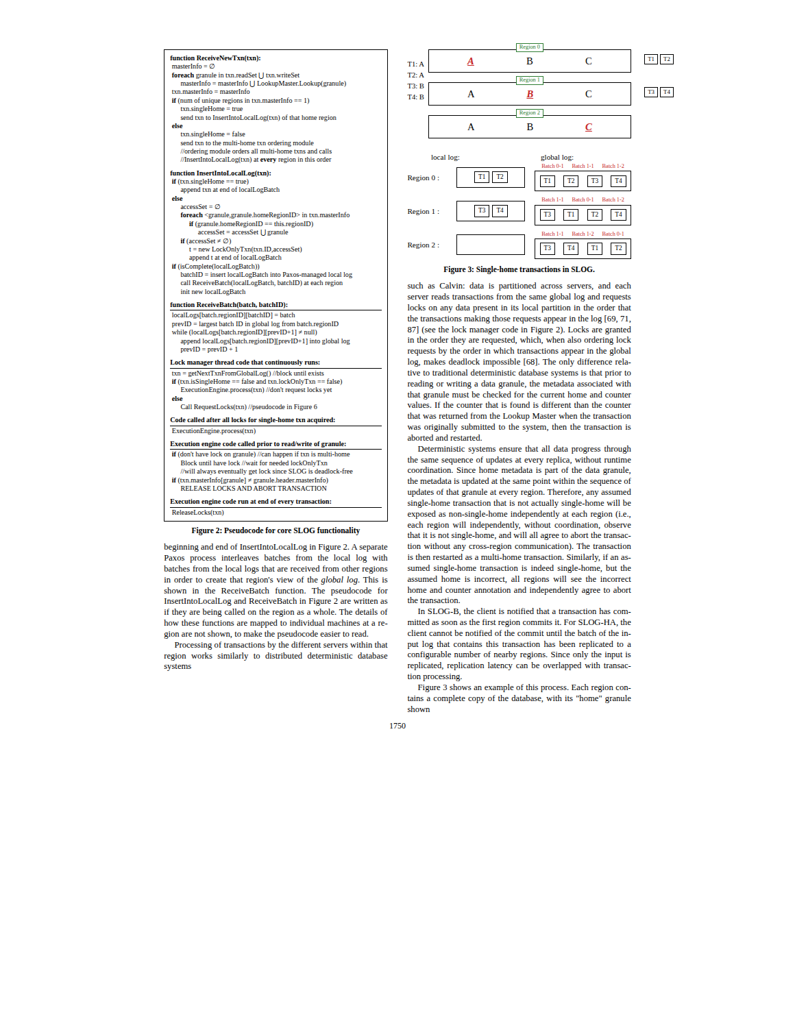function ReceiveNewTxn(txn):
masterInfo = ∅
foreach granule in txn.readSet ⋃ txn.writeSet
masterInfo = masterInfo ⋃ LookupMaster.Lookup(granule)
txn.masterInfo = masterInfo
if (num of unique regions in txn.masterInfo == 1)
txn.singleHome = true
send txn to InsertIntoLocalLog(txn) of that home region
else
txn.singleHome = false
send txn to the multi-home txn ordering module
//ordering module orders all multi-home txns and calls
//InsertIntoLocalLog(txn) at every region in this order
function InsertIntoLocalLog(txn):
if (txn.singleHome == true)
append txn at end of localLogBatch
else
accessSet = ∅
foreach <granule,granule.homeRegionID> in txn.masterInfo
if (granule.homeRegionID == this.regionID)
accessSet = accessSet ⋃ granule
if (accessSet ≠ ∅)
t = new LockOnlyTxn(txn.ID,accessSet)
append t at end of localLogBatch
if (isComplete(localLogBatch))
batchID = insert localLogBatch into Paxos-managed local log
call ReceiveBatch(localLogBatch, batchID) at each region
init new localLogBatch
function ReceiveBatch(batch, batchID):
localLogs[batch.regionID][batchID] = batch
prevID = largest batch ID in global log from batch.regionID
while (localLogs[batch.regionID][prevID+1] ≠ null)
append localLogs[batch.regionID][prevID+1] into global log
prevID = prevID + 1
Lock manager thread code that continuously runs:
txn = getNextTxnFromGlobalLog() //block until exists
if (txn.isSingleHome == false and txn.lockOnlyTxn == false)
ExecutionEngine.process(txn) //don't request locks yet
else
Call RequestLocks(txn) //pseudocode in Figure 6
Code called after all locks for single-home txn acquired:
ExecutionEngine.process(txn)
Execution engine code called prior to read/write of granule:
if (don't have lock on granule) //can happen if txn is multi-home
Block until have lock //wait for needed lockOnlyTxn
//will always eventually get lock since SLOG is deadlock-free
if (txn.masterInfo[granule] ≠ granule.header.masterInfo)
RELEASE LOCKS AND ABORT TRANSACTION
Execution engine code run at end of every transaction:
ReleaseLocks(txn)
Figure 2: Pseudocode for core SLOG functionality
beginning and end of InsertIntoLocalLog in Figure 2. A separate Paxos process interleaves batches from the local log with batches from the local logs that are received from other regions in order to create that region's view of the global log. This is shown in the ReceiveBatch function. The pseudocode for InsertIntoLocalLog and ReceiveBatch in Figure 2 are written as if they are being called on the region as a whole. The details of how these functions are mapped to individual machines at a region are not shown, to make the pseudocode easier to read.
Processing of transactions by the different servers within that region works similarly to distributed deterministic database systems
T1: A
T2: A
T3: B
T4: B
Region 0
ABC
T1 T2
Region 1
ABC
T3 T4
Region 2
ABC
local log:
global log:
Region 0 :
T1 T2
Batch 0-1 Batch 1-1 Batch 1-2
T1 T2 T3 T4
Region 1 :
T3 T4
Batch 1-1 Batch 0-1 Batch 1-2
T3 T1 T2 T4
Region 2 :
Batch 1-1 Batch 1-2 Batch 0-1
T3 T4 T1 T2
Figure 3: Single-home transactions in SLOG.
such as Calvin: data is partitioned across servers, and each server reads transactions from the same global log and requests locks on any data present in its local partition in the order that the transactions making those requests appear in the log [69, 71, 87] (see the lock manager code in Figure 2). Locks are granted in the order they are requested, which, when also ordering lock requests by the order in which transactions appear in the global log, makes deadlock impossible [68]. The only difference relative to traditional deterministic database systems is that prior to reading or writing a data granule, the metadata associated with that granule must be checked for the current home and counter values. If the counter that is found is different than the counter that was returned from the Lookup Master when the transaction was originally submitted to the system, then the transaction is aborted and restarted.
Deterministic systems ensure that all data progress through the same sequence of updates at every replica, without runtime coordination. Since home metadata is part of the data granule, the metadata is updated at the same point within the sequence of updates of that granule at every region. Therefore, any assumed single-home transaction that is not actually single-home will be exposed as non-single-home independently at each region (i.e., each region will independently, without coordination, observe that it is not single-home, and will all agree to abort the transaction without any cross-region communication). The transaction is then restarted as a multi-home transaction. Similarly, if an assumed single-home transaction is indeed single-home, but the assumed home is incorrect, all regions will see the incorrect home and counter annotation and independently agree to abort the transaction.
In SLOG-B, the client is notified that a transaction has committed as soon as the first region commits it. For SLOG-HA, the client cannot be notified of the commit until the batch of the input log that contains this transaction has been replicated to a configurable number of nearby regions. Since only the input is replicated, replication latency can be overlapped with transaction processing.
Figure 3 shows an example of this process. Each region contains a complete copy of the database, with its "home" granule shown
1750